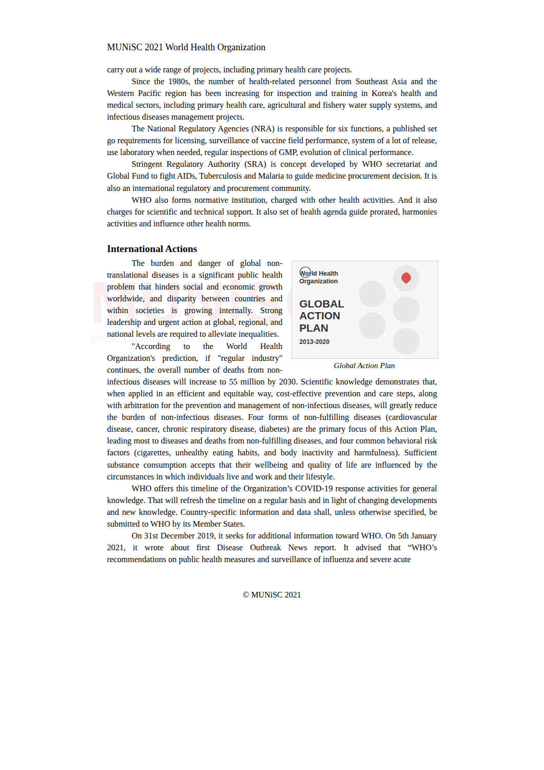MUNiSC
Model United Nations International
MUNiSC 2021 World Health Organization
carry out a wide range of projects, including primary health care projects.
Since the 1980s, the number of health-related personnel from Southeast Asia and the Western Pacific region has been increasing for inspection and training in Korea's health and medical sectors, including primary health care, agricultural and fishery water supply systems, and infectious diseases management projects.
The National Regulatory Agencies (NRA) is responsible for six functions, a published set go requirements for licensing, surveillance of vaccine field performance, system of a lot of release, use laboratory when needed, regular inspections of GMP, evolution of clinical performance.
Stringent Regulatory Authority (SRA) is concept developed by WHO secretariat and Global Fund to fight AIDs, Tuberculosis and Malaria to guide medicine procurement decision. It is also an international regulatory and procurement community.
WHO also forms normative institution, charged with other health activities. And it also charges for scientific and technical support. It also set of health agenda guide prorated, harmonies activities and influence other health norms.
International Actions
Global Action Plan
The burden and danger of global non-translational diseases is a significant public health problem that hinders social and economic growth worldwide, and disparity between countries and within societies is growing internally. Strong leadership and urgent action at global, regional, and national levels are required to alleviate inequalities.
"According to the World Health Organization's prediction, if "regular industry" continues, the overall number of deaths from non-infectious diseases will increase to 55 million by 2030. Scientific knowledge demonstrates that, when applied in an efficient and equitable way, cost-effective prevention and care steps, along with arbitration for the prevention and management of non-infectious diseases, will greatly reduce the burden of non-infectious diseases. Four forms of non-fulfilling diseases (cardiovascular disease, cancer, chronic respiratory disease, diabetes) are the primary focus of this Action Plan, leading most to diseases and deaths from non-fulfilling diseases, and four common behavioral risk factors (cigarettes, unhealthy eating habits, and body inactivity and harmfulness). Sufficient substance consumption accepts that their wellbeing and quality of life are influenced by the circumstances in which individuals live and work and their lifestyle.
WHO offers this timeline of the Organization’s COVID-19 response activities for general knowledge. That will refresh the timeline on a regular basis and in light of changing developments and new knowledge. Country-specific information and data shall, unless otherwise specified, be submitted to WHO by its Member States.
On 31st December 2019, it seeks for additional information toward WHO. On 5th January 2021, it wrote about first Disease Outbreak News report. It advised that “WHO’s recommendations on public health measures and surveillance of influenza and severe acute
© MUNiSC 2021